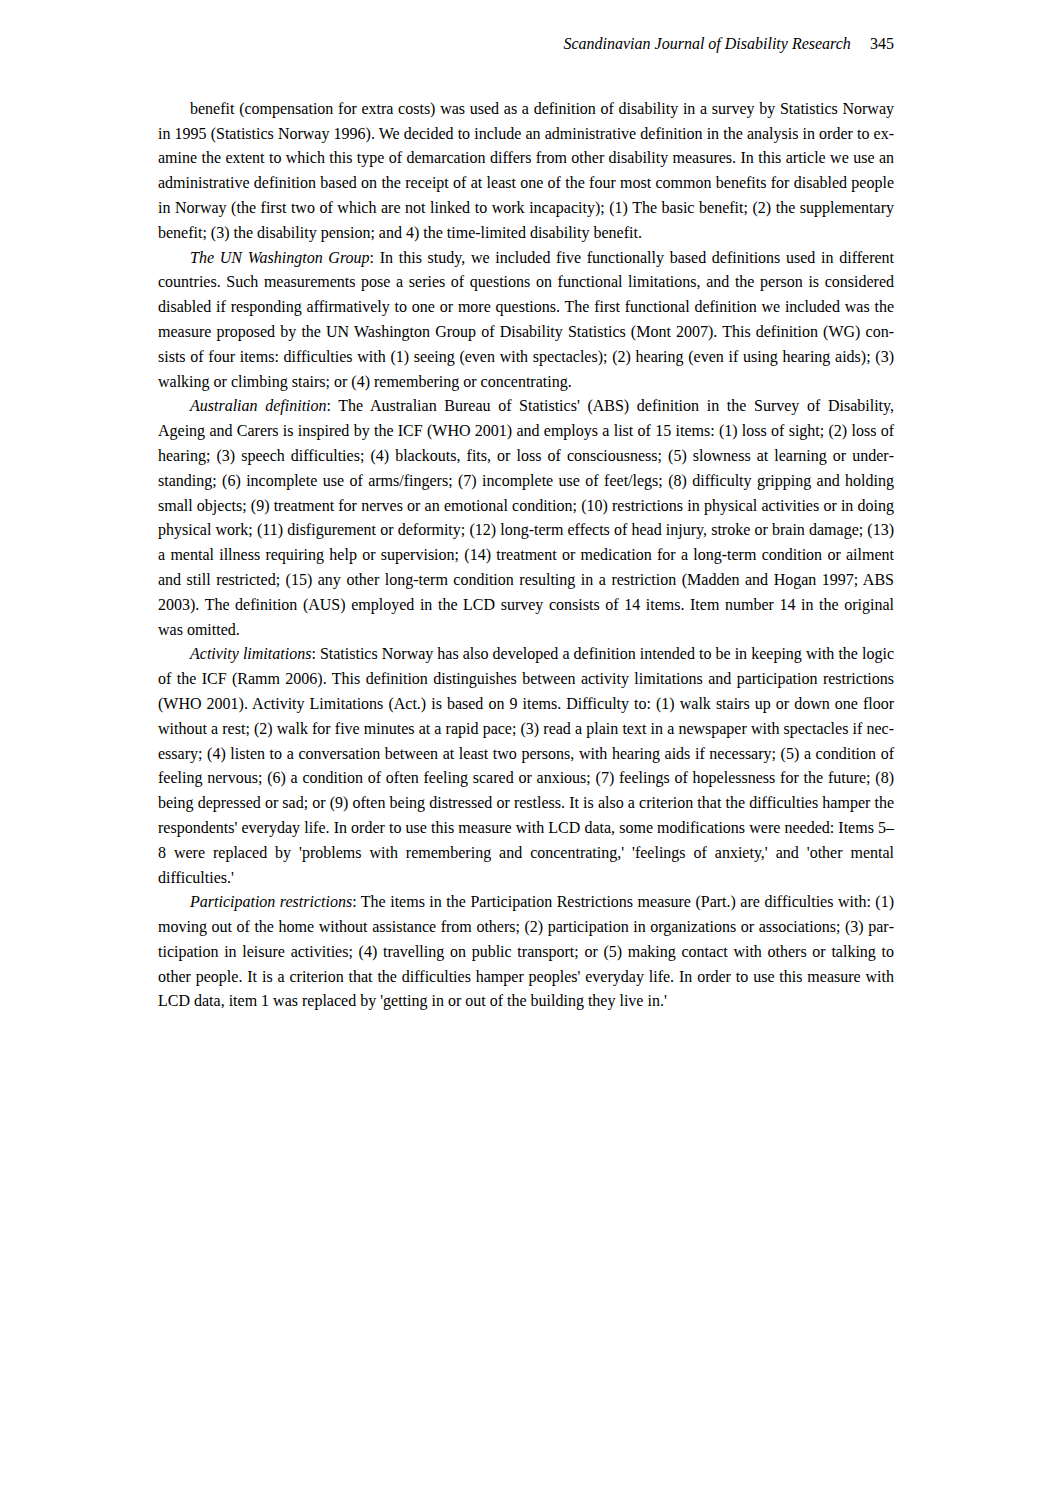Scandinavian Journal of Disability Research 345
benefit (compensation for extra costs) was used as a definition of disability in a survey by Statistics Norway in 1995 (Statistics Norway 1996). We decided to include an administrative definition in the analysis in order to examine the extent to which this type of demarcation differs from other disability measures. In this article we use an administrative definition based on the receipt of at least one of the four most common benefits for disabled people in Norway (the first two of which are not linked to work incapacity); (1) The basic benefit; (2) the supplementary benefit; (3) the disability pension; and 4) the time-limited disability benefit.
The UN Washington Group: In this study, we included five functionally based definitions used in different countries. Such measurements pose a series of questions on functional limitations, and the person is considered disabled if responding affirmatively to one or more questions. The first functional definition we included was the measure proposed by the UN Washington Group of Disability Statistics (Mont 2007). This definition (WG) consists of four items: difficulties with (1) seeing (even with spectacles); (2) hearing (even if using hearing aids); (3) walking or climbing stairs; or (4) remembering or concentrating.
Australian definition: The Australian Bureau of Statistics' (ABS) definition in the Survey of Disability, Ageing and Carers is inspired by the ICF (WHO 2001) and employs a list of 15 items: (1) loss of sight; (2) loss of hearing; (3) speech difficulties; (4) blackouts, fits, or loss of consciousness; (5) slowness at learning or understanding; (6) incomplete use of arms/fingers; (7) incomplete use of feet/legs; (8) difficulty gripping and holding small objects; (9) treatment for nerves or an emotional condition; (10) restrictions in physical activities or in doing physical work; (11) disfigurement or deformity; (12) long-term effects of head injury, stroke or brain damage; (13) a mental illness requiring help or supervision; (14) treatment or medication for a long-term condition or ailment and still restricted; (15) any other long-term condition resulting in a restriction (Madden and Hogan 1997; ABS 2003). The definition (AUS) employed in the LCD survey consists of 14 items. Item number 14 in the original was omitted.
Activity limitations: Statistics Norway has also developed a definition intended to be in keeping with the logic of the ICF (Ramm 2006). This definition distinguishes between activity limitations and participation restrictions (WHO 2001). Activity Limitations (Act.) is based on 9 items. Difficulty to: (1) walk stairs up or down one floor without a rest; (2) walk for five minutes at a rapid pace; (3) read a plain text in a newspaper with spectacles if necessary; (4) listen to a conversation between at least two persons, with hearing aids if necessary; (5) a condition of feeling nervous; (6) a condition of often feeling scared or anxious; (7) feelings of hopelessness for the future; (8) being depressed or sad; or (9) often being distressed or restless. It is also a criterion that the difficulties hamper the respondents' everyday life. In order to use this measure with LCD data, some modifications were needed: Items 5–8 were replaced by 'problems with remembering and concentrating,' 'feelings of anxiety,' and 'other mental difficulties.'
Participation restrictions: The items in the Participation Restrictions measure (Part.) are difficulties with: (1) moving out of the home without assistance from others; (2) participation in organizations or associations; (3) participation in leisure activities; (4) travelling on public transport; or (5) making contact with others or talking to other people. It is a criterion that the difficulties hamper peoples' everyday life. In order to use this measure with LCD data, item 1 was replaced by 'getting in or out of the building they live in.'